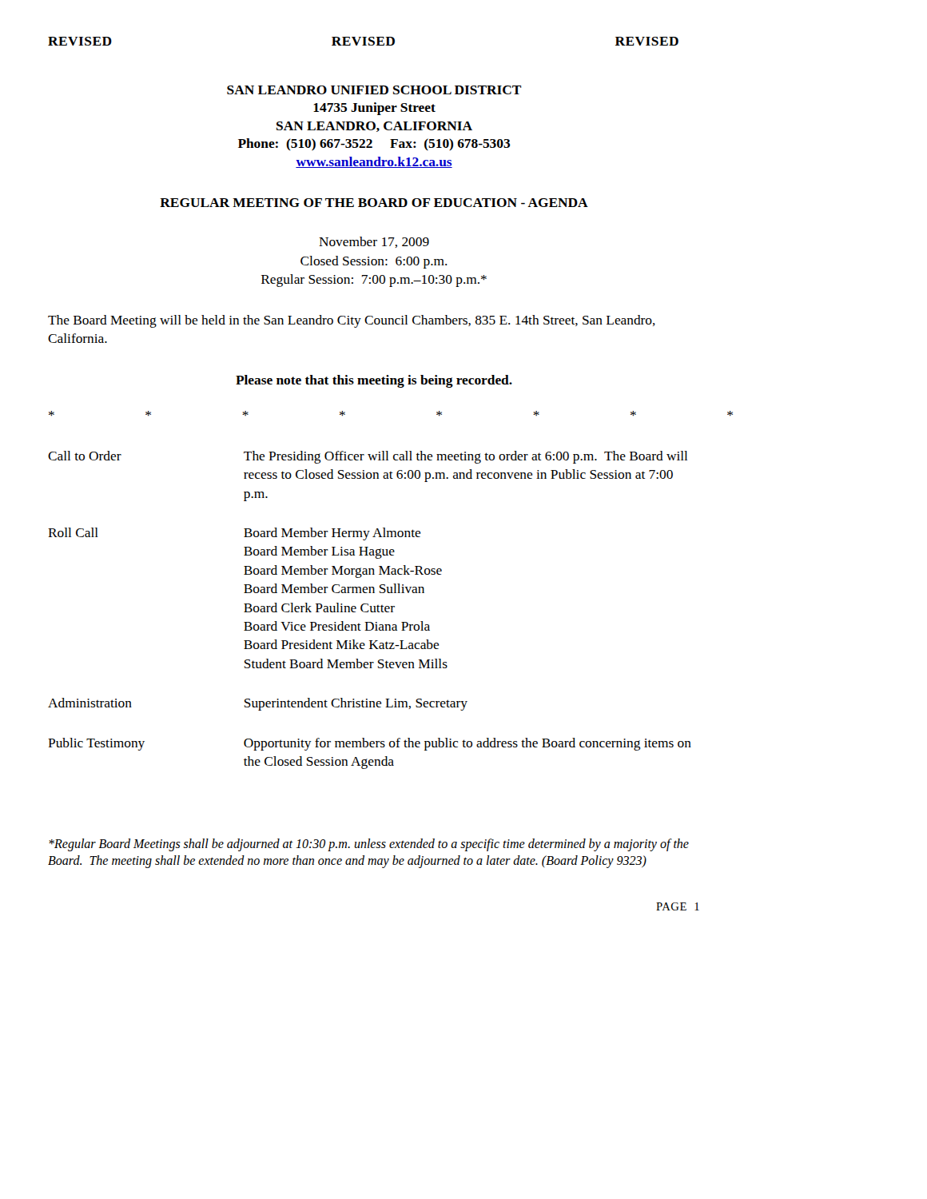REVISED REVISED REVISED
SAN LEANDRO UNIFIED SCHOOL DISTRICT
14735 Juniper Street
SAN LEANDRO, CALIFORNIA
Phone: (510) 667-3522 Fax: (510) 678-5303
www.sanleandro.k12.ca.us
REGULAR MEETING OF THE BOARD OF EDUCATION - AGENDA
November 17, 2009
Closed Session: 6:00 p.m.
Regular Session: 7:00 p.m.–10:30 p.m.*
The Board Meeting will be held in the San Leandro City Council Chambers, 835 E. 14th Street, San Leandro, California.
Please note that this meeting is being recorded.
* * * * * * * *
| Call to Order | The Presiding Officer will call the meeting to order at 6:00 p.m. The Board will recess to Closed Session at 6:00 p.m. and reconvene in Public Session at 7:00 p.m. |
| Roll Call | Board Member Hermy Almonte Board Member Lisa Hague Board Member Morgan Mack-Rose Board Member Carmen Sullivan Board Clerk Pauline Cutter Board Vice President Diana Prola Board President Mike Katz-Lacabe Student Board Member Steven Mills |
| Administration | Superintendent Christine Lim, Secretary |
| Public Testimony | Opportunity for members of the public to address the Board concerning items on the Closed Session Agenda |
*Regular Board Meetings shall be adjourned at 10:30 p.m. unless extended to a specific time determined by a majority of the Board. The meeting shall be extended no more than once and may be adjourned to a later date. (Board Policy 9323)
PAGE 1